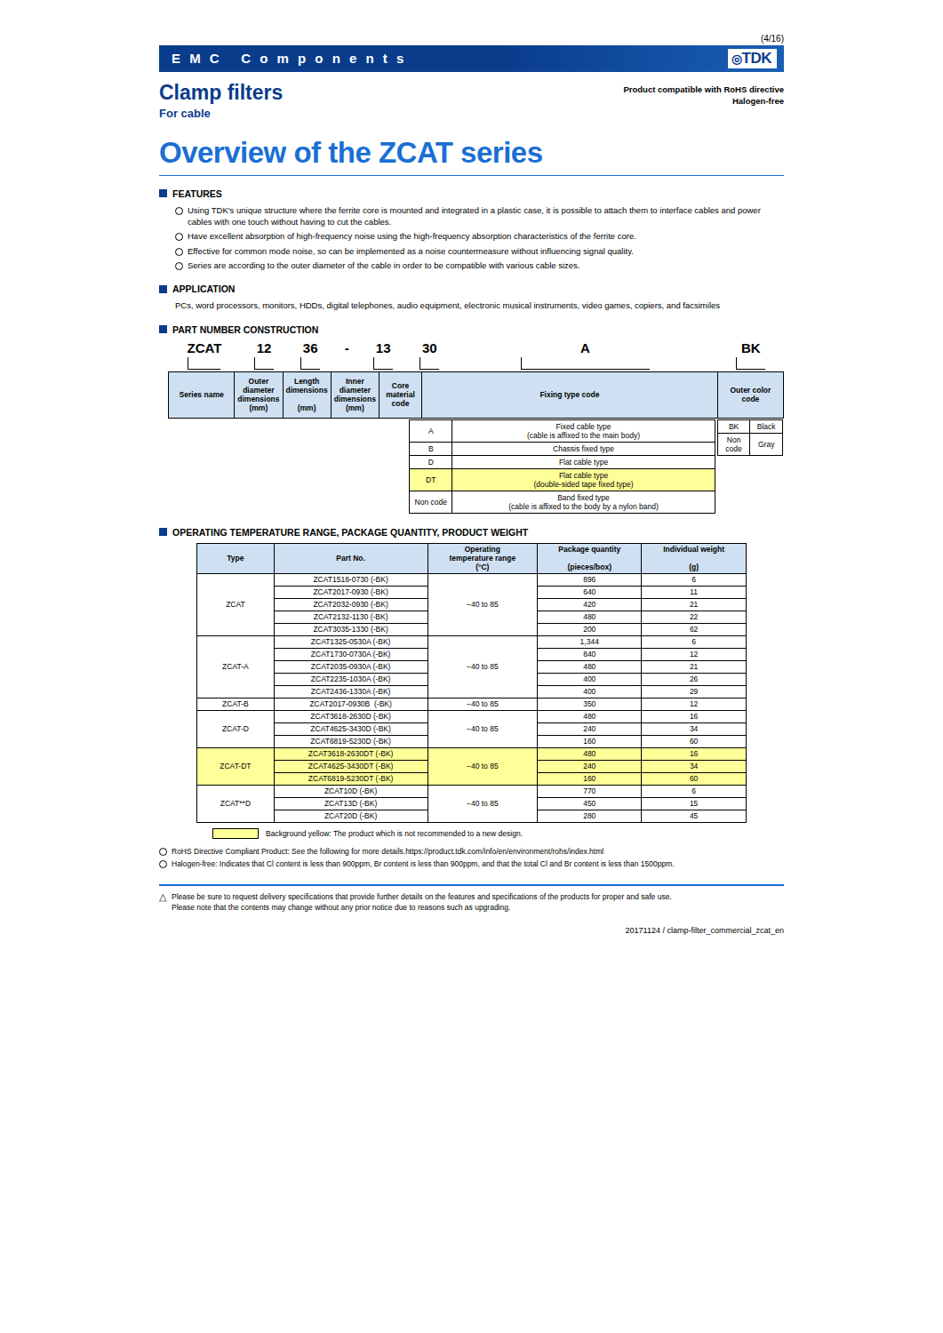(4/16)
E M C C o m p o n e n t s ◎TDK
Clamp filters
For cable
Product compatible with RoHS directive
Halogen-free
Overview of the ZCAT series
FEATURES
Using TDK's unique structure where the ferrite core is mounted and integrated in a plastic case, it is possible to attach them to interface cables and power cables with one touch without having to cut the cables.
Have excellent absorption of high-frequency noise using the high-frequency absorption characteristics of the ferrite core.
Effective for common mode noise, so can be implemented as a noise countermeasure without influencing signal quality.
Series are according to the outer diameter of the cable in order to be compatible with various cable sizes.
APPLICATION
PCs, word processors, monitors, HDDs, digital telephones, audio equipment, electronic musical instruments, video games, copiers, and facsimiles
PART NUMBER CONSTRUCTION
| ZCAT | 12 | 36 | - | 13 | 30 | A | BK |
| Series name | Outer diameter dimensions (mm) | Length dimensions (mm) | Inner diameter dimensions (mm) | Core material code | Fixing type code | Outer color code |
| | / A / Fixed cable type (cable is affixed to the main body) / / B / Chassis fixed type / / D / Flat cable type / / DT / Flat cable type (double-sided tape fixed type) / / Non code / Band fixed type (cable is affixed to the body by a nylon band) / | / BK / Black / / Non code / Gray / |
OPERATING TEMPERATURE RANGE, PACKAGE QUANTITY, PRODUCT WEIGHT
| Type | Part No. | Operating temperature range (°C) | Package quantity (pieces/box) | Individual weight (g) |
| --- | --- | --- | --- | --- |
| ZCAT | ZCAT1518-0730 (-BK) | −40 to 85 | 896 | 6 |
| ZCAT2017-0930 (-BK) | 640 | 11 |
| ZCAT2032-0930 (-BK) | 420 | 21 |
| ZCAT2132-1130 (-BK) | 480 | 22 |
| ZCAT3035-1330 (-BK) | 200 | 62 |
| ZCAT-A | ZCAT1325-0530A (-BK) | −40 to 85 | 1,344 | 6 |
| ZCAT1730-0730A (-BK) | 840 | 12 |
| ZCAT2035-0930A (-BK) | 480 | 21 |
| ZCAT2235-1030A (-BK) | 400 | 26 |
| ZCAT2436-1330A (-BK) | 400 | 29 |
| ZCAT-B | ZCAT2017-0930B (-BK) | −40 to 85 | 350 | 12 |
| ZCAT-D | ZCAT3618-2630D (-BK) | −40 to 85 | 480 | 16 |
| ZCAT4625-3430D (-BK) | 240 | 34 |
| ZCAT6819-5230D (-BK) | 160 | 60 |
| ZCAT-DT | ZCAT3618-2630DT (-BK) | −40 to 85 | 480 | 16 |
| ZCAT4625-3430DT (-BK) | 240 | 34 |
| ZCAT6819-5230DT (-BK) | 160 | 60 |
| ZCAT**D | ZCAT10D (-BK) | −40 to 85 | 770 | 6 |
| ZCAT13D (-BK) | 450 | 15 |
| ZCAT20D (-BK) | 280 | 45 |
Background yellow: The product which is not recommended to a new design.
RoHS Directive Compliant Product: See the following for more details.https://product.tdk.com/info/en/environment/rohs/index.html
Halogen-free: Indicates that Cl content is less than 900ppm, Br content is less than 900ppm, and that the total Cl and Br content is less than 1500ppm.
△
Please be sure to request delivery specifications that provide further details on the features and specifications of the products for proper and safe use.
Please note that the contents may change without any prior notice due to reasons such as upgrading.
20171124 / clamp-filter_commercial_zcat_en